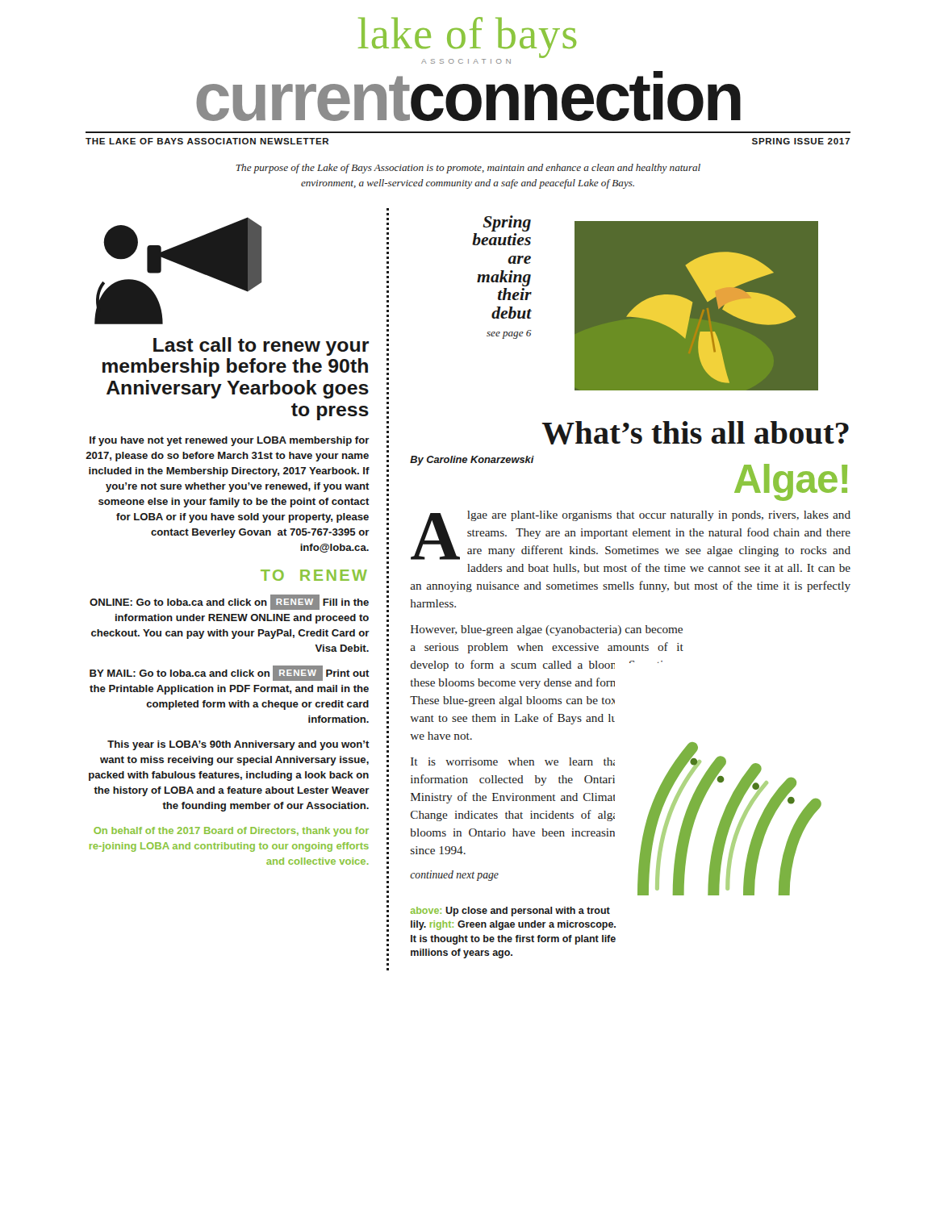lake of bays
Association
current connection
The Lake of Bays Association Newsletter Spring Issue 2017
The purpose of the Lake of Bays Association is to promote, maintain and enhance a clean and healthy natural environment, a well-serviced community and a safe and peaceful Lake of Bays.
Last call to renew your membership before the 90th Anniversary Yearbook goes to press
If you have not yet renewed your LOBA membership for 2017, please do so before March 31st to have your name included in the Membership Directory, 2017 Yearbook. If you’re not sure whether you’ve renewed, if you want someone else in your family to be the point of contact for LOBA or if you have sold your property, please contact Beverley Govan at 705-767-3395 or info@loba.ca.
TO RENEW
ONLINE: Go to loba.ca and click on RENEW Fill in the information under RENEW ONLINE and proceed to checkout. You can pay with your PayPal, Credit Card or Visa Debit.
BY MAIL: Go to loba.ca and click on RENEW Print out the Printable Application in PDF Format, and mail in the completed form with a cheque or credit card information.
This year is LOBA’s 90th Anniversary and you won’t want to miss receiving our special Anniversary issue, packed with fabulous features, including a look back on the history of LOBA and a feature about Lester Weaver the founding member of our Association.
On behalf of the 2017 Board of Directors, thank you for re-joining LOBA and contributing to our ongoing efforts and collective voice.
Spring
beauties
are
making
their
debut see page 6
What’s this all about?
By Caroline Konarzewski
Algae!
Algae are plant-like organisms that occur naturally in ponds, rivers, lakes and streams. They are an important element in the natural food chain and there are many different kinds. Sometimes we see algae clinging to rocks and ladders and boat hulls, but most of the time we cannot see it at all. It can be an annoying nuisance and sometimes smells funny, but most of the time it is perfectly harmless.
However, blue-green algae (cyanobacteria) can become a serious problem when excessive amounts of it develop to form a scum called a bloom. Sometimes these blooms become very dense and form into clumps. These blue-green algal blooms can be toxic. We do not want to see them in Lake of Bays and luckily to date, we have not.
It is worrisome when we learn that information collected by the Ontario Ministry of the Environment and Climate Change indicates that incidents of algal blooms in Ontario have been increasing since 1994.
continued next page
above: Up close and personal with a trout lily. right: Green algae under a microscope. It is thought to be the first form of plant life millions of years ago.